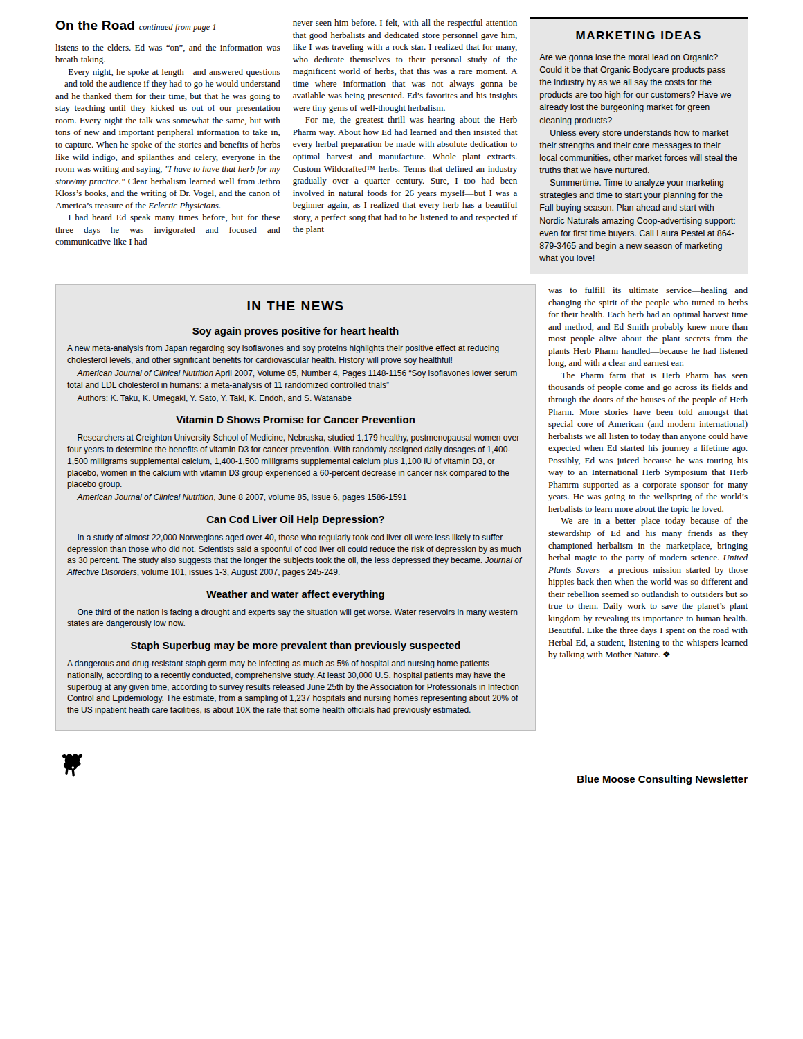On the Road continued from page 1
listens to the elders. Ed was “on”, and the information was breath-taking.
Every night, he spoke at length—and answered questions—and told the audience if they had to go he would understand and he thanked them for their time, but that he was going to stay teaching until they kicked us out of our presentation room. Every night the talk was somewhat the same, but with tons of new and important peripheral information to take in, to capture. When he spoke of the stories and benefits of herbs like wild indigo, and spilanthes and celery, everyone in the room was writing and saying, "I have to have that herb for my store/my practice." Clear herbalism learned well from Jethro Kloss’s books, and the writing of Dr. Vogel, and the canon of America’s treasure of the Eclectic Physicians.
I had heard Ed speak many times before, but for these three days he was invigorated and focused and communicative like I had
never seen him before. I felt, with all the respectful attention that good herbalists and dedicated store personnel gave him, like I was traveling with a rock star. I realized that for many, who dedicate themselves to their personal study of the magnificent world of herbs, that this was a rare moment. A time where information that was not always gonna be available was being presented. Ed’s favorites and his insights were tiny gems of well-thought herbalism.
For me, the greatest thrill was hearing about the Herb Pharm way. About how Ed had learned and then insisted that every herbal preparation be made with absolute dedication to optimal harvest and manufacture. Whole plant extracts. Custom Wildcrafted™ herbs. Terms that defined an industry gradually over a quarter century. Sure, I too had been involved in natural foods for 26 years myself—but I was a beginner again, as I realized that every herb has a beautiful story, a perfect song that had to be listened to and respected if the plant
MARKETING IDEAS
Are we gonna lose the moral lead on Organic? Could it be that Organic Bodycare products pass the industry by as we all say the costs for the products are too high for our customers? Have we already lost the burgeoning market for green cleaning products?
Unless every store understands how to market their strengths and their core messages to their local communities, other market forces will steal the truths that we have nurtured.
Summertime. Time to analyze your marketing strategies and time to start your planning for the Fall buying season. Plan ahead and start with Nordic Naturals amazing Coop-advertising support: even for first time buyers. Call Laura Pestel at 864-879-3465 and begin a new season of marketing what you love!
IN THE NEWS
Soy again proves positive for heart health
A new meta-analysis from Japan regarding soy isoflavones and soy proteins highlights their positive effect at reducing cholesterol levels, and other significant benefits for cardiovascular health. History will prove soy healthful!
American Journal of Clinical Nutrition April 2007, Volume 85, Number 4, Pages 1148-1156 “Soy isoflavones lower serum total and LDL cholesterol in humans: a meta-analysis of 11 randomized controlled trials”
Authors: K. Taku, K. Umegaki, Y. Sato, Y. Taki, K. Endoh, and S. Watanabe
Vitamin D Shows Promise for Cancer Prevention
Researchers at Creighton University School of Medicine, Nebraska, studied 1,179 healthy, postmenopausal women over four years to determine the benefits of vitamin D3 for cancer prevention. With randomly assigned daily dosages of 1,400-1,500 milligrams supplemental calcium, 1,400-1,500 milligrams supplemental calcium plus 1,100 IU of vitamin D3, or placebo, women in the calcium with vitamin D3 group experienced a 60-percent decrease in cancer risk compared to the placebo group.
American Journal of Clinical Nutrition, June 8 2007, volume 85, issue 6, pages 1586-1591
Can Cod Liver Oil Help Depression?
In a study of almost 22,000 Norwegians aged over 40, those who regularly took cod liver oil were less likely to suffer depression than those who did not. Scientists said a spoonful of cod liver oil could reduce the risk of depression by as much as 30 percent. The study also suggests that the longer the subjects took the oil, the less depressed they became. Journal of Affective Disorders, volume 101, issues 1-3, August 2007, pages 245-249.
Weather and water affect everything
One third of the nation is facing a drought and experts say the situation will get worse. Water reservoirs in many western states are dangerously low now.
Staph Superbug may be more prevalent than previously suspected
A dangerous and drug-resistant staph germ may be infecting as much as 5% of hospital and nursing home patients nationally, according to a recently conducted, comprehensive study. At least 30,000 U.S. hospital patients may have the superbug at any given time, according to survey results released June 25th by the Association for Professionals in Infection Control and Epidemiology. The estimate, from a sampling of 1,237 hospitals and nursing homes representing about 20% of the US inpatient heath care facilities, is about 10X the rate that some health officials had previously estimated.
was to fulfill its ultimate service—healing and changing the spirit of the people who turned to herbs for their health. Each herb had an optimal harvest time and method, and Ed Smith probably knew more than most people alive about the plant secrets from the plants Herb Pharm handled—because he had listened long, and with a clear and earnest ear.
The Pharm farm that is Herb Pharm has seen thousands of people come and go across its fields and through the doors of the houses of the people of Herb Pharm. More stories have been told amongst that special core of American (and modern international) herbalists we all listen to today than anyone could have expected when Ed started his journey a lifetime ago. Possibly, Ed was juiced because he was touring his way to an International Herb Symposium that Herb Phamrm supported as a corporate sponsor for many years. He was going to the wellspring of the world’s herbalists to learn more about the topic he loved.
We are in a better place today because of the stewardship of Ed and his many friends as they championed herbalism in the marketplace, bringing herbal magic to the party of modern science. United Plants Savers—a precious mission started by those hippies back then when the world was so different and their rebellion seemed so outlandish to outsiders but so true to them. Daily work to save the planet’s plant kingdom by revealing its importance to human health. Beautiful. Like the three days I spent on the road with Herbal Ed, a student, listening to the whispers learned by talking with Mother Nature. ❖
Blue Moose Consulting Newsletter